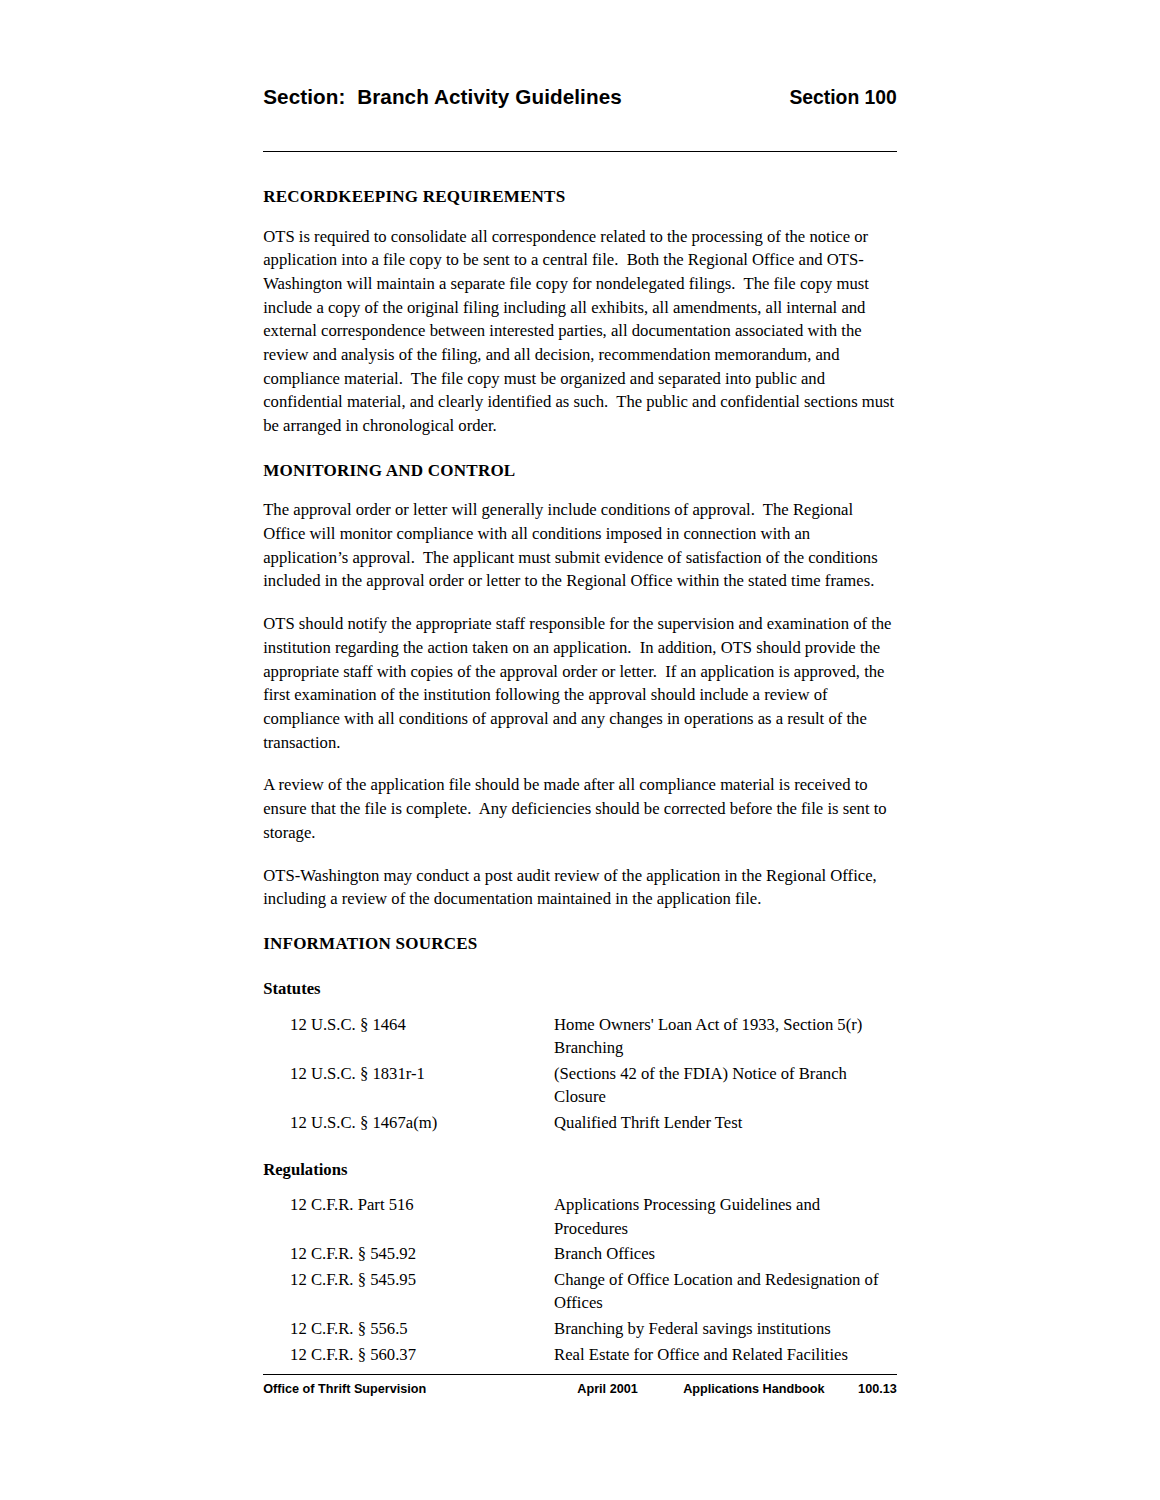Section: Branch Activity Guidelines
Section 100
RECORDKEEPING REQUIREMENTS
OTS is required to consolidate all correspondence related to the processing of the notice or application into a file copy to be sent to a central file. Both the Regional Office and OTS-Washington will maintain a separate file copy for nondelegated filings. The file copy must include a copy of the original filing including all exhibits, all amendments, all internal and external correspondence between interested parties, all documentation associated with the review and analysis of the filing, and all decision, recommendation memorandum, and compliance material. The file copy must be organized and separated into public and confidential material, and clearly identified as such. The public and confidential sections must be arranged in chronological order.
MONITORING AND CONTROL
The approval order or letter will generally include conditions of approval. The Regional Office will monitor compliance with all conditions imposed in connection with an application’s approval. The applicant must submit evidence of satisfaction of the conditions included in the approval order or letter to the Regional Office within the stated time frames.
OTS should notify the appropriate staff responsible for the supervision and examination of the institution regarding the action taken on an application. In addition, OTS should provide the appropriate staff with copies of the approval order or letter. If an application is approved, the first examination of the institution following the approval should include a review of compliance with all conditions of approval and any changes in operations as a result of the transaction.
A review of the application file should be made after all compliance material is received to ensure that the file is complete. Any deficiencies should be corrected before the file is sent to storage.
OTS-Washington may conduct a post audit review of the application in the Regional Office, including a review of the documentation maintained in the application file.
INFORMATION SOURCES
Statutes
| 12 U.S.C. § 1464 | Home Owners' Loan Act of 1933, Section 5(r) Branching |
| 12 U.S.C. § 1831r-1 | (Sections 42 of the FDIA) Notice of Branch Closure |
| 12 U.S.C. § 1467a(m) | Qualified Thrift Lender Test |
Regulations
| 12 C.F.R. Part 516 | Applications Processing Guidelines and Procedures |
| 12 C.F.R. § 545.92 | Branch Offices |
| 12 C.F.R. § 545.95 | Change of Office Location and Redesignation of Offices |
| 12 C.F.R. § 556.5 | Branching by Federal savings institutions |
| 12 C.F.R. § 560.37 | Real Estate for Office and Related Facilities |
Office of Thrift Supervision
April 2001
Applications Handbook100.13